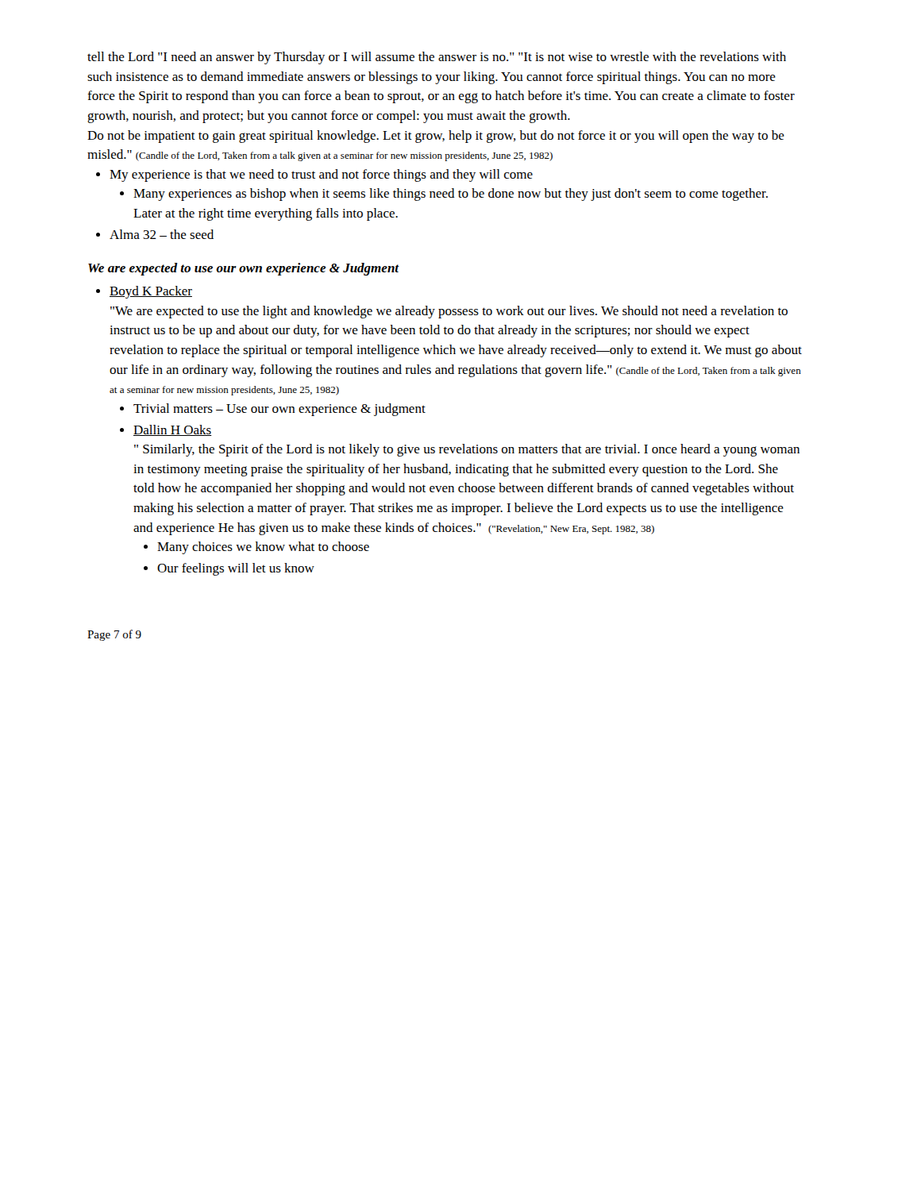tell the Lord "I need an answer by Thursday or I will assume the answer is no." "It is not wise to wrestle with the revelations with such insistence as to demand immediate answers or blessings to your liking. You cannot force spiritual things. You can no more force the Spirit to respond than you can force a bean to sprout, or an egg to hatch before it's time. You can create a climate to foster growth, nourish, and protect; but you cannot force or compel: you must await the growth.
Do not be impatient to gain great spiritual knowledge. Let it grow, help it grow, but do not force it or you will open the way to be misled." (Candle of the Lord, Taken from a talk given at a seminar for new mission presidents, June 25, 1982)
My experience is that we need to trust and not force things and they will come
Many experiences as bishop when it seems like things need to be done now but they just don't seem to come together. Later at the right time everything falls into place.
Alma 32 – the seed
We are expected to use our own experience & Judgment
Boyd K Packer
"We are expected to use the light and knowledge we already possess to work out our lives. We should not need a revelation to instruct us to be up and about our duty, for we have been told to do that already in the scriptures; nor should we expect revelation to replace the spiritual or temporal intelligence which we have already received—only to extend it. We must go about our life in an ordinary way, following the routines and rules and regulations that govern life." (Candle of the Lord, Taken from a talk given at a seminar for new mission presidents, June 25, 1982)
Trivial matters – Use our own experience & judgment
Dallin H Oaks
" Similarly, the Spirit of the Lord is not likely to give us revelations on matters that are trivial. I once heard a young woman in testimony meeting praise the spirituality of her husband, indicating that he submitted every question to the Lord. She told how he accompanied her shopping and would not even choose between different brands of canned vegetables without making his selection a matter of prayer. That strikes me as improper. I believe the Lord expects us to use the intelligence and experience He has given us to make these kinds of choices." ("Revelation," New Era, Sept. 1982, 38)
Many choices we know what to choose
Our feelings will let us know
Page 7 of 9